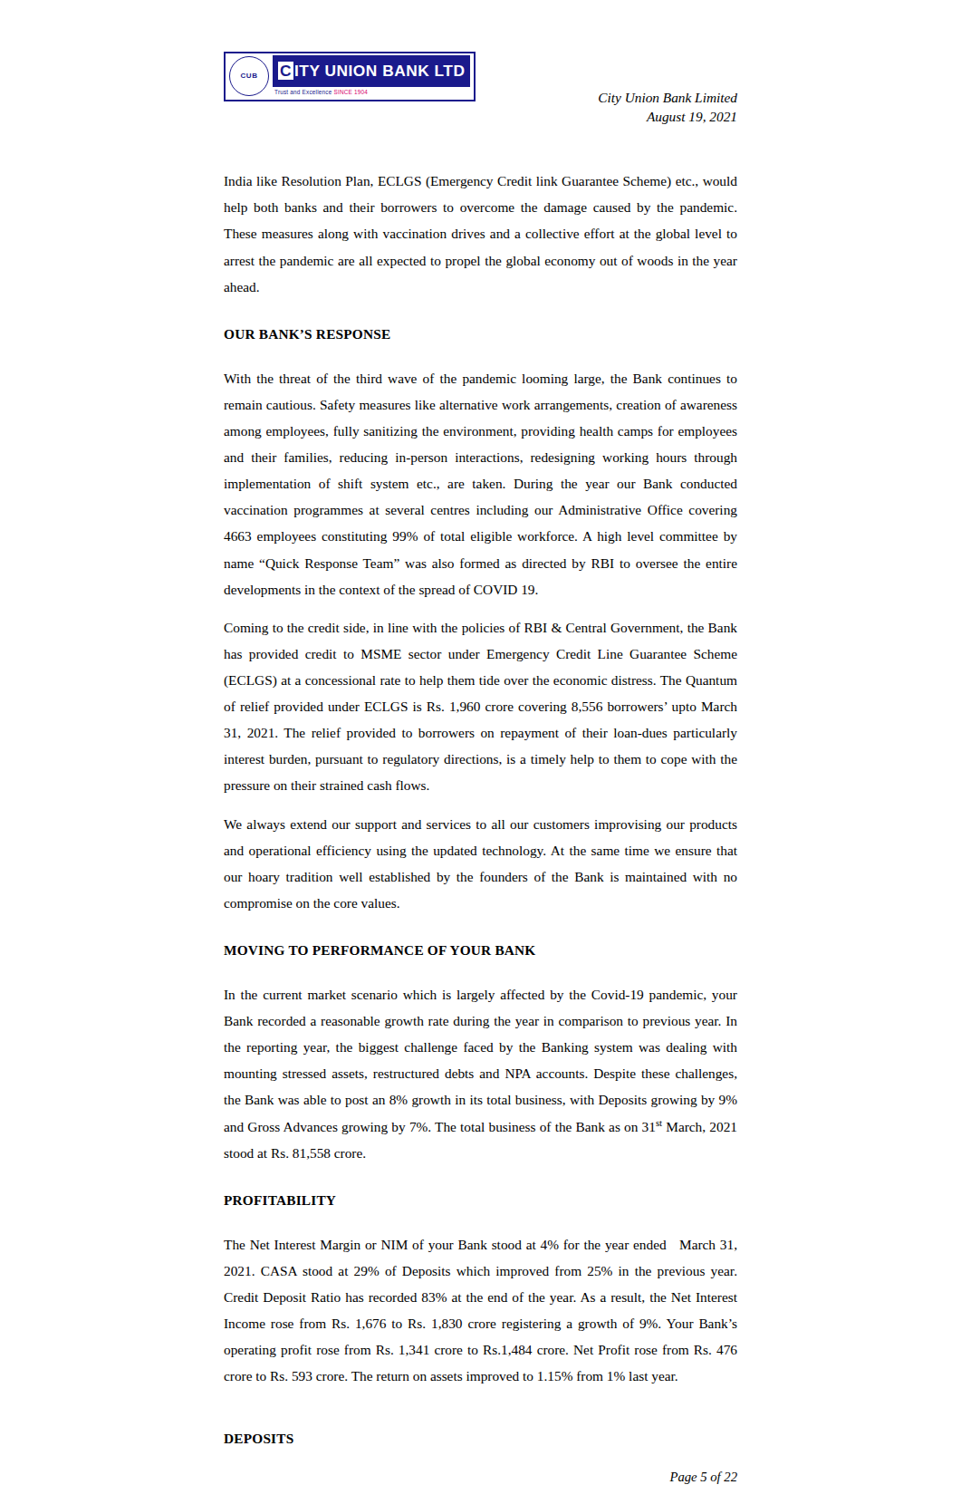CUB
CITY UNION BANK LTD
Trust and Excellence SINCE 1904
City Union Bank Limited
August 19, 2021
India like Resolution Plan, ECLGS (Emergency Credit link Guarantee Scheme) etc., would help both banks and their borrowers to overcome the damage caused by the pandemic. These measures along with vaccination drives and a collective effort at the global level to arrest the pandemic are all expected to propel the global economy out of woods in the year ahead.
OUR BANK’S RESPONSE
With the threat of the third wave of the pandemic looming large, the Bank continues to remain cautious. Safety measures like alternative work arrangements, creation of awareness among employees, fully sanitizing the environment, providing health camps for employees and their families, reducing in-person interactions, redesigning working hours through implementation of shift system etc., are taken. During the year our Bank conducted vaccination programmes at several centres including our Administrative Office covering 4663 employees constituting 99% of total eligible workforce. A high level committee by name “Quick Response Team” was also formed as directed by RBI to oversee the entire developments in the context of the spread of COVID 19.
Coming to the credit side, in line with the policies of RBI & Central Government, the Bank has provided credit to MSME sector under Emergency Credit Line Guarantee Scheme (ECLGS) at a concessional rate to help them tide over the economic distress. The Quantum of relief provided under ECLGS is Rs. 1,960 crore covering 8,556 borrowers’ upto March 31, 2021. The relief provided to borrowers on repayment of their loan-dues particularly interest burden, pursuant to regulatory directions, is a timely help to them to cope with the pressure on their strained cash flows.
We always extend our support and services to all our customers improvising our products and operational efficiency using the updated technology. At the same time we ensure that our hoary tradition well established by the founders of the Bank is maintained with no compromise on the core values.
MOVING TO PERFORMANCE OF YOUR BANK
In the current market scenario which is largely affected by the Covid-19 pandemic, your Bank recorded a reasonable growth rate during the year in comparison to previous year. In the reporting year, the biggest challenge faced by the Banking system was dealing with mounting stressed assets, restructured debts and NPA accounts. Despite these challenges, the Bank was able to post an 8% growth in its total business, with Deposits growing by 9% and Gross Advances growing by 7%. The total business of the Bank as on 31st March, 2021 stood at Rs. 81,558 crore.
PROFITABILITY
The Net Interest Margin or NIM of your Bank stood at 4% for the year ended March 31, 2021. CASA stood at 29% of Deposits which improved from 25% in the previous year. Credit Deposit Ratio has recorded 83% at the end of the year. As a result, the Net Interest Income rose from Rs. 1,676 to Rs. 1,830 crore registering a growth of 9%. Your Bank’s operating profit rose from Rs. 1,341 crore to Rs.1,484 crore. Net Profit rose from Rs. 476 crore to Rs. 593 crore. The return on assets improved to 1.15% from 1% last year.
DEPOSITS
Page 5 of 22